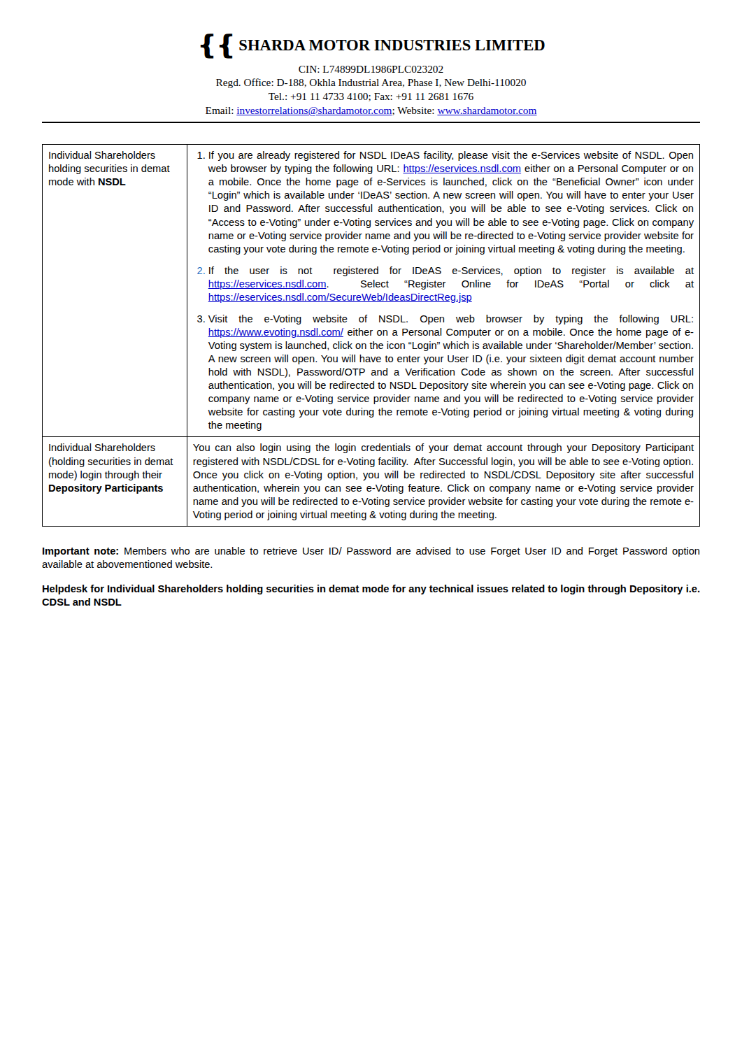❴❴ SHARDA MOTOR INDUSTRIES LIMITED
CIN: L74899DL1986PLC023202
Regd. Office: D-188, Okhla Industrial Area, Phase I, New Delhi-110020
Tel.: +91 11 4733 4100; Fax: +91 11 2681 1676
Email: investorrelations@shardamotor.com; Website: www.shardamotor.com
| Individual Shareholders holding securities in demat mode with NSDL | If you are already registered for NSDL IDeAS facility, please visit the e-Services website of NSDL. Open web browser by typing the following URL: https://eservices.nsdl.com either on a Personal Computer or on a mobile. Once the home page of e-Services is launched, click on the “Beneficial Owner” icon under “Login” which is available under ‘IDeAS’ section. A new screen will open. You will have to enter your User ID and Password. After successful authentication, you will be able to see e-Voting services. Click on “Access to e-Voting” under e-Voting services and you will be able to see e-Voting page. Click on company name or e-Voting service provider name and you will be re-directed to e-Voting service provider website for casting your vote during the remote e-Voting period or joining virtual meeting & voting during the meeting. If the user is not registered for IDeAS e-Services, option to register is available at https://eservices.nsdl.com . Select “Register Online for IDeAS “Portal or click at https://eservices.nsdl.com/SecureWeb/IdeasDirectReg.jsp Visit the e-Voting website of NSDL. Open web browser by typing the following URL: https://www.evoting.nsdl.com/ either on a Personal Computer or on a mobile. Once the home page of e-Voting system is launched, click on the icon “Login” which is available under ‘Shareholder/Member’ section. A new screen will open. You will have to enter your User ID (i.e. your sixteen digit demat account number hold with NSDL), Password/OTP and a Verification Code as shown on the screen. After successful authentication, you will be redirected to NSDL Depository site wherein you can see e-Voting page. Click on company name or e-Voting service provider name and you will be redirected to e-Voting service provider website for casting your vote during the remote e-Voting period or joining virtual meeting & voting during the meeting |
| Individual Shareholders (holding securities in demat mode) login through their Depository Participants | You can also login using the login credentials of your demat account through your Depository Participant registered with NSDL/CDSL for e-Voting facility. After Successful login, you will be able to see e-Voting option. Once you click on e-Voting option, you will be redirected to NSDL/CDSL Depository site after successful authentication, wherein you can see e-Voting feature. Click on company name or e-Voting service provider name and you will be redirected to e-Voting service provider website for casting your vote during the remote e-Voting period or joining virtual meeting & voting during the meeting. |
Important note: Members who are unable to retrieve User ID/ Password are advised to use Forget User ID and Forget Password option available at abovementioned website.
Helpdesk for Individual Shareholders holding securities in demat mode for any technical issues related to login through Depository i.e. CDSL and NSDL